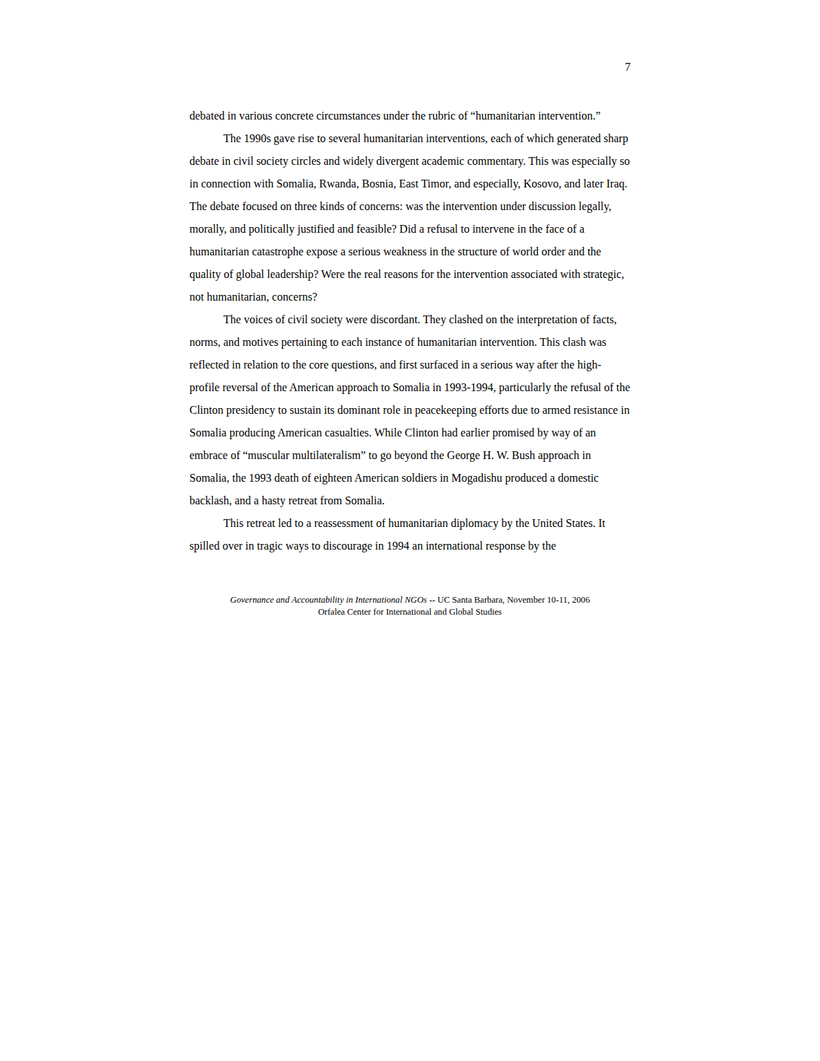7
debated in various concrete circumstances under the rubric of “humanitarian intervention.”
The 1990s gave rise to several humanitarian interventions, each of which generated sharp debate in civil society circles and widely divergent academic commentary. This was especially so in connection with Somalia, Rwanda, Bosnia, East Timor, and especially, Kosovo, and later Iraq. The debate focused on three kinds of concerns: was the intervention under discussion legally, morally, and politically justified and feasible? Did a refusal to intervene in the face of a humanitarian catastrophe expose a serious weakness in the structure of world order and the quality of global leadership? Were the real reasons for the intervention associated with strategic, not humanitarian, concerns?
The voices of civil society were discordant. They clashed on the interpretation of facts, norms, and motives pertaining to each instance of humanitarian intervention. This clash was reflected in relation to the core questions, and first surfaced in a serious way after the high-profile reversal of the American approach to Somalia in 1993-1994, particularly the refusal of the Clinton presidency to sustain its dominant role in peacekeeping efforts due to armed resistance in Somalia producing American casualties. While Clinton had earlier promised by way of an embrace of “muscular multilateralism” to go beyond the George H. W. Bush approach in Somalia, the 1993 death of eighteen American soldiers in Mogadishu produced a domestic backlash, and a hasty retreat from Somalia.
This retreat led to a reassessment of humanitarian diplomacy by the United States. It spilled over in tragic ways to discourage in 1994 an international response by the
Governance and Accountability in International NGOs -- UC Santa Barbara, November 10-11, 2006
Orfalea Center for International and Global Studies